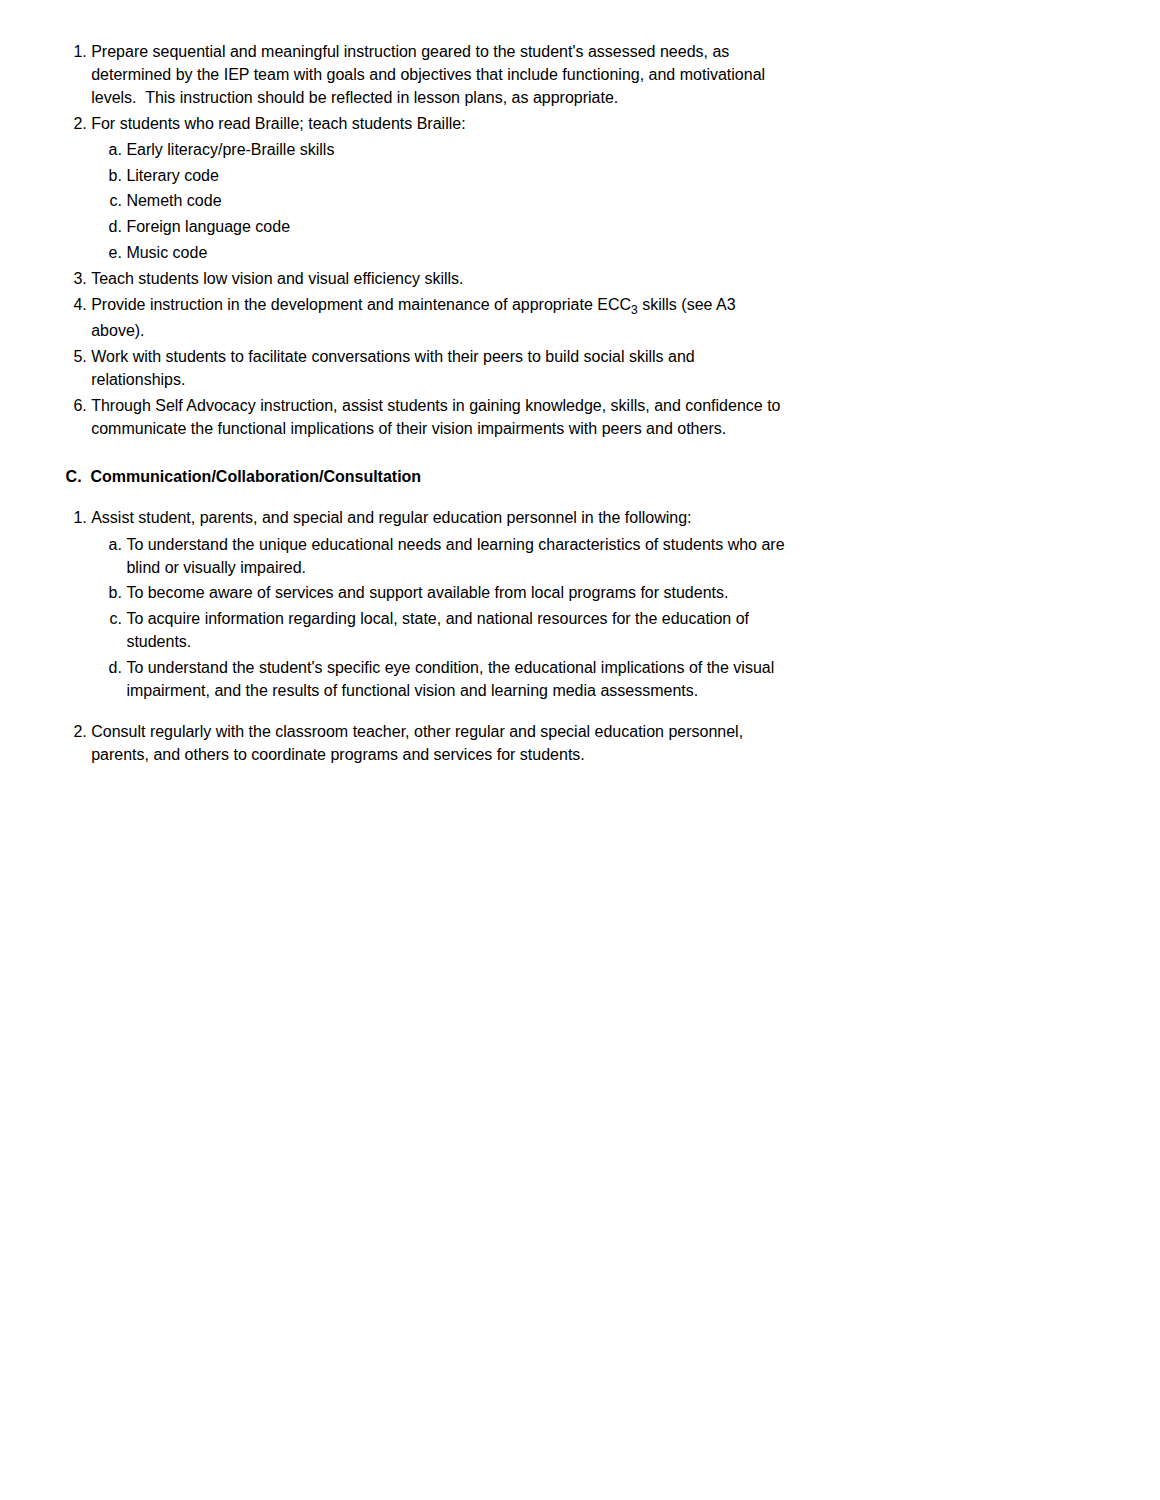Prepare sequential and meaningful instruction geared to the student's assessed needs, as determined by the IEP team with goals and objectives that include functioning, and motivational levels. This instruction should be reflected in lesson plans, as appropriate.
For students who read Braille; teach students Braille:
Early literacy/pre-Braille skills
Literary code
Nemeth code
Foreign language code
Music code
Teach students low vision and visual efficiency skills.
Provide instruction in the development and maintenance of appropriate ECC3 skills (see A3 above).
Work with students to facilitate conversations with their peers to build social skills and relationships.
Through Self Advocacy instruction, assist students in gaining knowledge, skills, and confidence to communicate the functional implications of their vision impairments with peers and others.
C. Communication/Collaboration/Consultation
Assist student, parents, and special and regular education personnel in the following:
To understand the unique educational needs and learning characteristics of students who are blind or visually impaired.
To become aware of services and support available from local programs for students.
To acquire information regarding local, state, and national resources for the education of students.
To understand the student's specific eye condition, the educational implications of the visual impairment, and the results of functional vision and learning media assessments.
Consult regularly with the classroom teacher, other regular and special education personnel, parents, and others to coordinate programs and services for students.